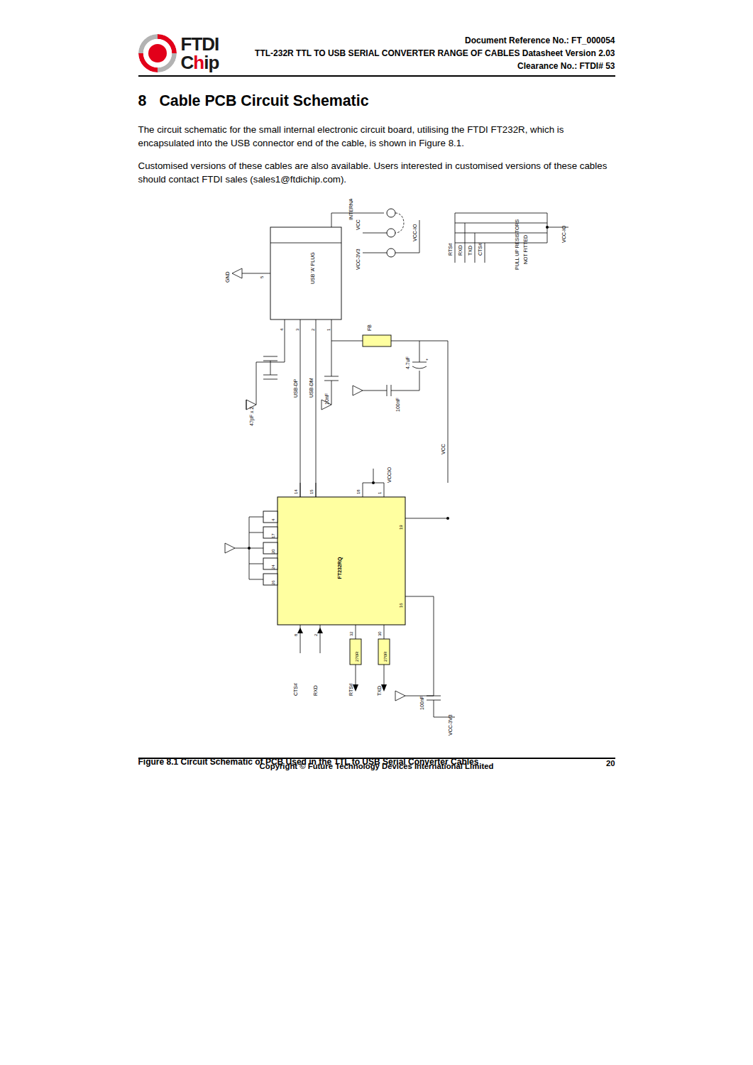FTDI
Chip
Document Reference No.: FT_000054
TTL-232R TTL TO USB SERIAL CONVERTER RANGE OF CABLES Datasheet Version 2.03
Clearance No.: FTDI# 53
8 Cable PCB Circuit Schematic
The circuit schematic for the small internal electronic circuit board, utilising the FTDI FT232R, which is encapsulated into the USB connector end of the cable, is shown in Figure 8.1.
Customised versions of these cables are also available. Users interested in customised versions of these cables should contact FTDI sales (sales1@ftdichip.com).
USB 'A' PLUG 4 3 2 1 5 GND VCC VCC-3V3 VCC-IO INTERNAL IO VOLTAGE SELECTION VCC-IO PULL UP RESISTORS NOT FITTED RTS# RXD TXD CTS# 47pF x 2 USB-DP USB-DM 10nF FB 4.7uF + 100nF VCC FT232RQ 14 15 18 1 VCCIO 19 16 4 17 20 24 26 8 CTS# 2 RXD 32 270R RTS# 30 270R TXD 100nF VCC-3V3
Figure 8.1 Circuit Schematic of PCB Used in the TTL to USB Serial Converter Cables
Copyright © Future Technology Devices International Limited
20